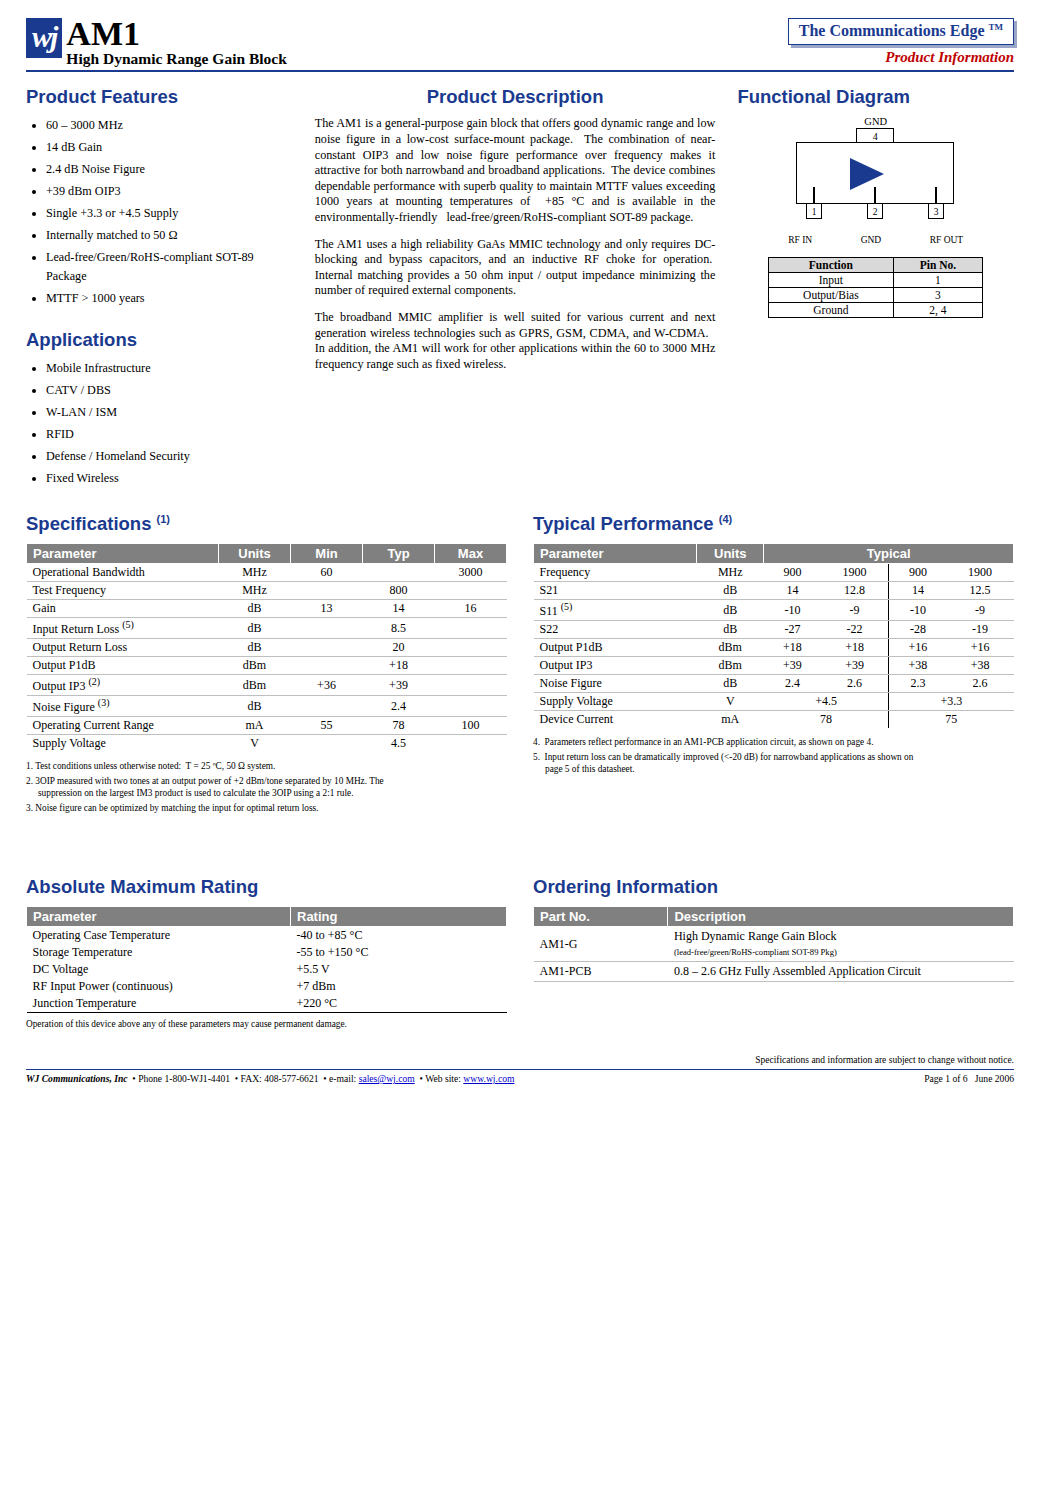wj
AM1
High Dynamic Range Gain Block
The Communications Edge TM
Product Information
Product Features
60 – 3000 MHz
14 dB Gain
2.4 dB Noise Figure
+39 dBm OIP3
Single +3.3 or +4.5 Supply
Internally matched to 50 Ω
Lead-free/Green/RoHS-compliant SOT-89 Package
MTTF > 1000 years
Applications
Mobile Infrastructure
CATV / DBS
W-LAN / ISM
RFID
Defense / Homeland Security
Fixed Wireless
Product Description
The AM1 is a general-purpose gain block that offers good dynamic range and low noise figure in a low-cost surface-mount package. The combination of near-constant OIP3 and low noise figure performance over frequency makes it attractive for both narrowband and broadband applications. The device combines dependable performance with superb quality to maintain MTTF values exceeding 1000 years at mounting temperatures of +85 °C and is available in the environmentally-friendly lead-free/green/RoHS-compliant SOT-89 package.
The AM1 uses a high reliability GaAs MMIC technology and only requires DC-blocking and bypass capacitors, and an inductive RF choke for operation. Internal matching provides a 50 ohm input / output impedance minimizing the number of required external components.
The broadband MMIC amplifier is well suited for various current and next generation wireless technologies such as GPRS, GSM, CDMA, and W-CDMA. In addition, the AM1 will work for other applications within the 60 to 3000 MHz frequency range such as fixed wireless.
Functional Diagram
GND
4
1
2
3
RF IN GND RF OUT
| Function | Pin No. |
| --- | --- |
| Input | 1 |
| Output/Bias | 3 |
| Ground | 2, 4 |
Specifications (1)
| Parameter | Units | Min | Typ | Max |
| --- | --- | --- | --- | --- |
| Operational Bandwidth | MHz | 60 | | 3000 |
| Test Frequency | MHz | | 800 | |
| Gain | dB | 13 | 14 | 16 |
| Input Return Loss (5) | dB | | 8.5 | |
| Output Return Loss | dB | | 20 | |
| Output P1dB | dBm | | +18 | |
| Output IP3 (2) | dBm | +36 | +39 | |
| Noise Figure (3) | dB | | 2.4 | |
| Operating Current Range | mA | 55 | 78 | 100 |
| Supply Voltage | V | | 4.5 | |
1. Test conditions unless otherwise noted: T = 25 ºC, 50 Ω system.
2. 3OIP measured with two tones at an output power of +2 dBm/tone separated by 10 MHz. The suppression on the largest IM3 product is used to calculate the 3OIP using a 2:1 rule.
3. Noise figure can be optimized by matching the input for optimal return loss.
Typical Performance (4)
| Parameter | Units | Typical |
| --- | --- | --- |
| Frequency | MHz | 900 | 1900 | 900 | 1900 |
| S21 | dB | 14 | 12.8 | 14 | 12.5 |
| S11 (5) | dB | -10 | -9 | -10 | -9 |
| S22 | dB | -27 | -22 | -28 | -19 |
| Output P1dB | dBm | +18 | +18 | +16 | +16 |
| Output IP3 | dBm | +39 | +39 | +38 | +38 |
| Noise Figure | dB | 2.4 | 2.6 | 2.3 | 2.6 |
| Supply Voltage | V | +4.5 | +3.3 |
| Device Current | mA | 78 | 75 |
4. Parameters reflect performance in an AM1-PCB application circuit, as shown on page 4.
5. Input return loss can be dramatically improved (<-20 dB) for narrowband applications as shown on page 5 of this datasheet.
Absolute Maximum Rating
| Parameter | Rating |
| --- | --- |
| Operating Case Temperature | -40 to +85 °C |
| Storage Temperature | -55 to +150 °C |
| DC Voltage | +5.5 V |
| RF Input Power (continuous) | +7 dBm |
| Junction Temperature | +220 °C |
Operation of this device above any of these parameters may cause permanent damage.
Ordering Information
| Part No. | Description |
| --- | --- |
| AM1-G | High Dynamic Range Gain Block (lead-free/green/RoHS-compliant SOT-89 Pkg) |
| AM1-PCB | 0.8 – 2.6 GHz Fully Assembled Application Circuit |
Specifications and information are subject to change without notice.
WJ Communications, Inc • Phone 1-800-WJ1-4401 • FAX: 408-577-6621 • e-mail: sales@wj.com • Web site: www.wj.com
Page 1 of 6 June 2006